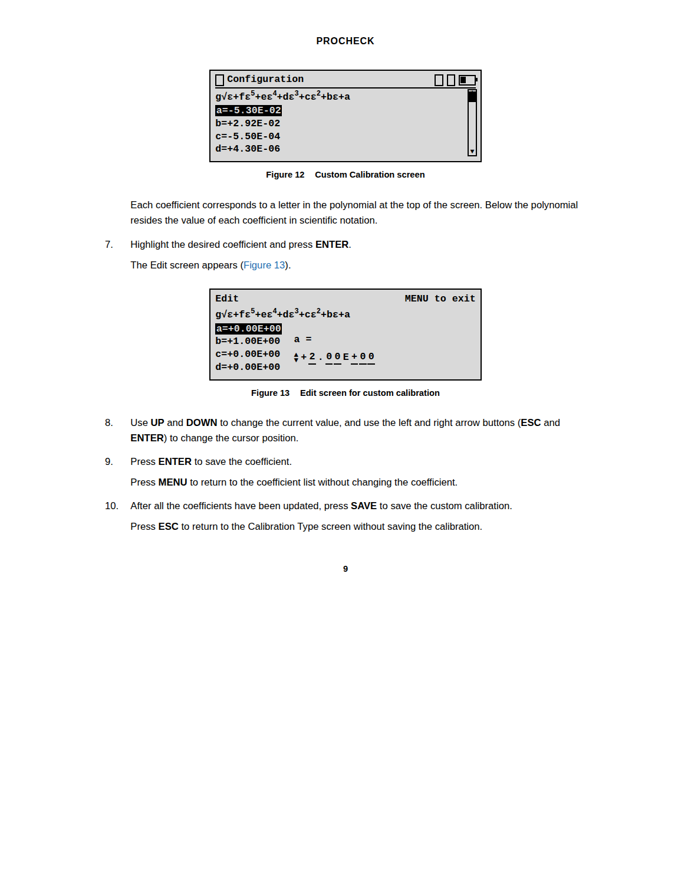PROCHECK
Configuration
▲ ▼
g√ε+fε5+eε4+dε3+cε2+bε+a
a=-5.30E-02
b=+2.92E-02
c=-5.50E-04
d=+4.30E-06
Figure 12 Custom Calibration screen
Each coefficient corresponds to a letter in the polynomial at the top of the screen. Below the polynomial resides the value of each coefficient in scientific notation.
7.
Highlight the desired coefficient and press ENTER.
The Edit screen appears (Figure 13).
Edit MENU to exit
g√ε+fε5+eε4+dε3+cε2+bε+a
a=+0.00E+00
b=+1.00E+00
c=+0.00E+00
d=+0.00E+00
a =
▲▼ +2. 00 E+00
Figure 13 Edit screen for custom calibration
8.
Use UP and DOWN to change the current value, and use the left and right arrow buttons (ESC and ENTER) to change the cursor position.
9.
Press ENTER to save the coefficient.
Press MENU to return to the coefficient list without changing the coefficient.
10.
After all the coefficients have been updated, press SAVE to save the custom calibration.
Press ESC to return to the Calibration Type screen without saving the calibration.
9